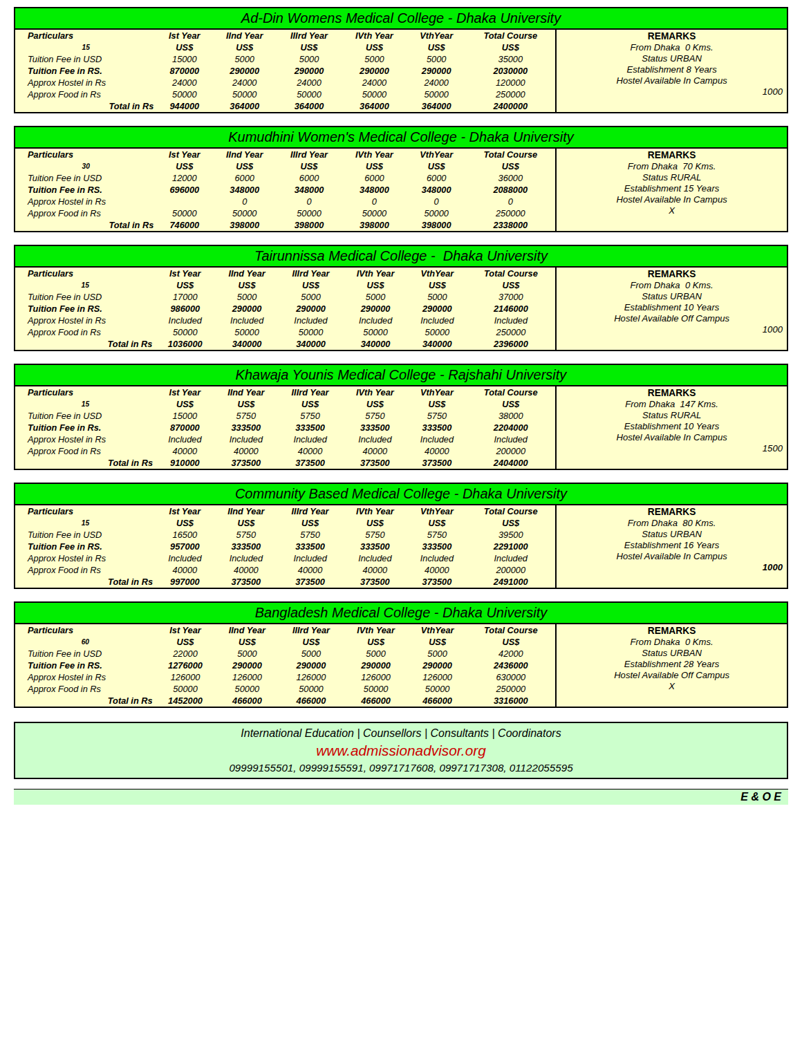Ad-Din Womens Medical College - Dhaka University
| Particulars | Ist Year | IInd Year | IIIrd Year | IVth Year | VthYear | Total Course |
| --- | --- | --- | --- | --- | --- | --- |
| 15 | US$ | US$ | US$ | US$ | US$ | US$ |
| Tuition Fee in USD | 15000 | 5000 | 5000 | 5000 | 5000 | 35000 |
| Tuition Fee in RS. | 870000 | 290000 | 290000 | 290000 | 290000 | 2030000 |
| Approx Hostel in Rs | 24000 | 24000 | 24000 | 24000 | 24000 | 120000 |
| Approx Food in Rs | 50000 | 50000 | 50000 | 50000 | 50000 | 250000 |
| Total in Rs | 944000 | 364000 | 364000 | 364000 | 364000 | 2400000 |
REMARKS
From Dhaka 0 Kms.
Status URBAN
Establishment 8 Years
Hostel Available In Campus
1000
Kumudhini Women's Medical College - Dhaka University
| Particulars | Ist Year | IInd Year | IIIrd Year | IVth Year | VthYear | Total Course |
| --- | --- | --- | --- | --- | --- | --- |
| 30 | US$ | US$ | US$ | US$ | US$ | US$ |
| Tuition Fee in USD | 12000 | 6000 | 6000 | 6000 | 6000 | 36000 |
| Tuition Fee in RS. | 696000 | 348000 | 348000 | 348000 | 348000 | 2088000 |
| Approx Hostel in Rs | | 0 | 0 | 0 | 0 | 0 |
| Approx Food in Rs | 50000 | 50000 | 50000 | 50000 | 50000 | 250000 |
| Total in Rs | 746000 | 398000 | 398000 | 398000 | 398000 | 2338000 |
REMARKS
From Dhaka 70 Kms.
Status RURAL
Establishment 15 Years
Hostel Available In Campus
X
Tairunnissa Medical College - Dhaka University
| Particulars | Ist Year | IInd Year | IIIrd Year | IVth Year | VthYear | Total Course |
| --- | --- | --- | --- | --- | --- | --- |
| 15 | US$ | US$ | US$ | US$ | US$ | US$ |
| Tuition Fee in USD | 17000 | 5000 | 5000 | 5000 | 5000 | 37000 |
| Tuition Fee in RS. | 986000 | 290000 | 290000 | 290000 | 290000 | 2146000 |
| Approx Hostel in Rs | Included | Included | Included | Included | Included | Included |
| Approx Food in Rs | 50000 | 50000 | 50000 | 50000 | 50000 | 250000 |
| Total in Rs | 1036000 | 340000 | 340000 | 340000 | 340000 | 2396000 |
REMARKS
From Dhaka 0 Kms.
Status URBAN
Establishment 10 Years
Hostel Available Off Campus
1000
Khawaja Younis Medical College - Rajshahi University
| Particulars | Ist Year | IInd Year | IIIrd Year | IVth Year | VthYear | Total Course |
| --- | --- | --- | --- | --- | --- | --- |
| 15 | US$ | US$ | US$ | US$ | US$ | US$ |
| Tuition Fee in USD | 15000 | 5750 | 5750 | 5750 | 5750 | 38000 |
| Tuition Fee in Rs. | 870000 | 333500 | 333500 | 333500 | 333500 | 2204000 |
| Approx Hostel in Rs | Included | Included | Included | Included | Included | Included |
| Approx Food in Rs | 40000 | 40000 | 40000 | 40000 | 40000 | 200000 |
| Total in Rs | 910000 | 373500 | 373500 | 373500 | 373500 | 2404000 |
REMARKS
From Dhaka 147 Kms.
Status RURAL
Establishment 10 Years
Hostel Available In Campus
1500
Community Based Medical College - Dhaka University
| Particulars | Ist Year | IInd Year | IIIrd Year | IVth Year | VthYear | Total Course |
| --- | --- | --- | --- | --- | --- | --- |
| 15 | US$ | US$ | US$ | US$ | US$ | US$ |
| Tuition Fee in USD | 16500 | 5750 | 5750 | 5750 | 5750 | 39500 |
| Tuition Fee in RS. | 957000 | 333500 | 333500 | 333500 | 333500 | 2291000 |
| Approx Hostel in Rs | Included | Included | Included | Included | Included | Included |
| Approx Food in Rs | 40000 | 40000 | 40000 | 40000 | 40000 | 200000 |
| Total in Rs | 997000 | 373500 | 373500 | 373500 | 373500 | 2491000 |
REMARKS
From Dhaka 80 Kms.
Status URBAN
Establishment 16 Years
Hostel Available In Campus
1000
Bangladesh Medical College - Dhaka University
| Particulars | Ist Year | IInd Year | IIIrd Year | IVth Year | VthYear | Total Course |
| --- | --- | --- | --- | --- | --- | --- |
| 60 | US$ | US$ | US$ | US$ | US$ | US$ |
| Tuition Fee in USD | 22000 | 5000 | 5000 | 5000 | 5000 | 42000 |
| Tuition Fee in RS. | 1276000 | 290000 | 290000 | 290000 | 290000 | 2436000 |
| Approx Hostel in Rs | 126000 | 126000 | 126000 | 126000 | 126000 | 630000 |
| Approx Food in Rs | 50000 | 50000 | 50000 | 50000 | 50000 | 250000 |
| Total in Rs | 1452000 | 466000 | 466000 | 466000 | 466000 | 3316000 |
REMARKS
From Dhaka 0 Kms.
Status URBAN
Establishment 28 Years
Hostel Available Off Campus
X
International Education | Counsellors | Consultants | Coordinators
www.admissionadvisor.org
09999155501, 09999155591, 09971717608, 09971717308, 01122055595
E & O E